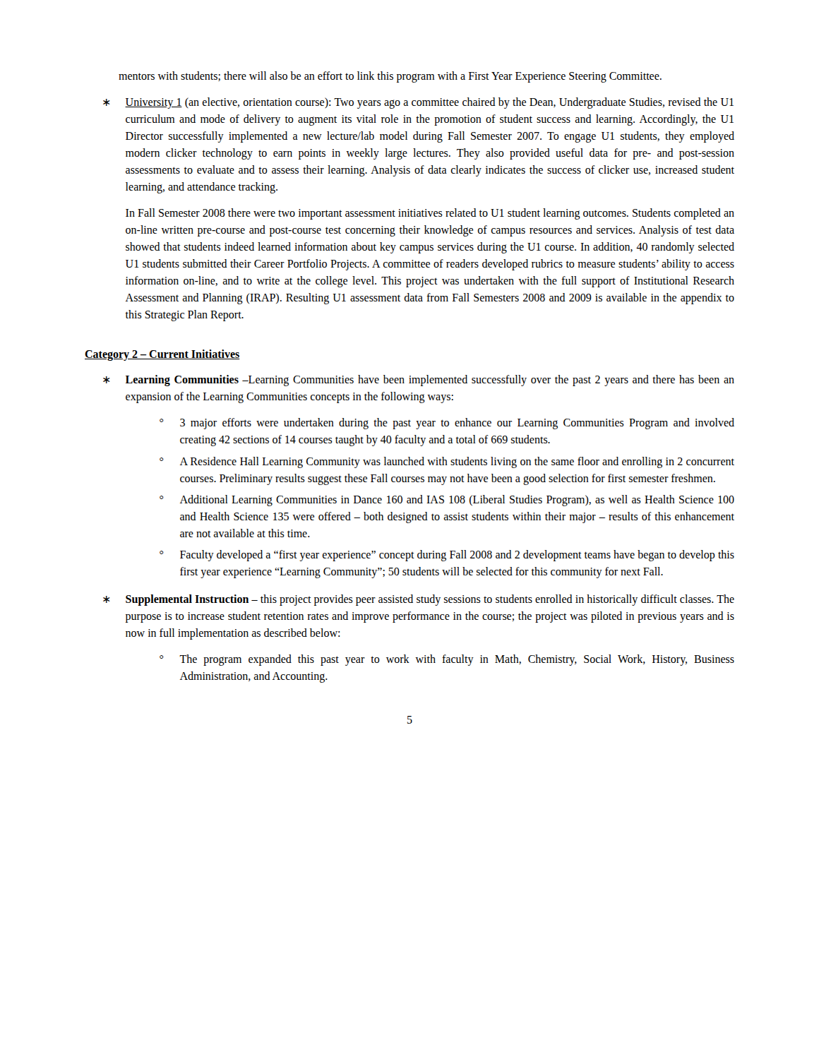mentors with students; there will also be an effort to link this program with a First Year Experience Steering Committee.
∗
University 1 (an elective, orientation course): Two years ago a committee chaired by the Dean, Undergraduate Studies, revised the U1 curriculum and mode of delivery to augment its vital role in the promotion of student success and learning. Accordingly, the U1 Director successfully implemented a new lecture/lab model during Fall Semester 2007. To engage U1 students, they employed modern clicker technology to earn points in weekly large lectures. They also provided useful data for pre- and post-session assessments to evaluate and to assess their learning. Analysis of data clearly indicates the success of clicker use, increased student learning, and attendance tracking.
In Fall Semester 2008 there were two important assessment initiatives related to U1 student learning outcomes. Students completed an on-line written pre-course and post-course test concerning their knowledge of campus resources and services. Analysis of test data showed that students indeed learned information about key campus services during the U1 course. In addition, 40 randomly selected U1 students submitted their Career Portfolio Projects. A committee of readers developed rubrics to measure students’ ability to access information on-line, and to write at the college level. This project was undertaken with the full support of Institutional Research Assessment and Planning (IRAP). Resulting U1 assessment data from Fall Semesters 2008 and 2009 is available in the appendix to this Strategic Plan Report.
Category 2 – Current Initiatives
∗
Learning Communities –Learning Communities have been implemented successfully over the past 2 years and there has been an expansion of the Learning Communities concepts in the following ways:
°
3 major efforts were undertaken during the past year to enhance our Learning Communities Program and involved creating 42 sections of 14 courses taught by 40 faculty and a total of 669 students.
°
A Residence Hall Learning Community was launched with students living on the same floor and enrolling in 2 concurrent courses. Preliminary results suggest these Fall courses may not have been a good selection for first semester freshmen.
°
Additional Learning Communities in Dance 160 and IAS 108 (Liberal Studies Program), as well as Health Science 100 and Health Science 135 were offered – both designed to assist students within their major – results of this enhancement are not available at this time.
°
Faculty developed a “first year experience” concept during Fall 2008 and 2 development teams have began to develop this first year experience “Learning Community”; 50 students will be selected for this community for next Fall.
∗
Supplemental Instruction – this project provides peer assisted study sessions to students enrolled in historically difficult classes. The purpose is to increase student retention rates and improve performance in the course; the project was piloted in previous years and is now in full implementation as described below:
°
The program expanded this past year to work with faculty in Math, Chemistry, Social Work, History, Business Administration, and Accounting.
5